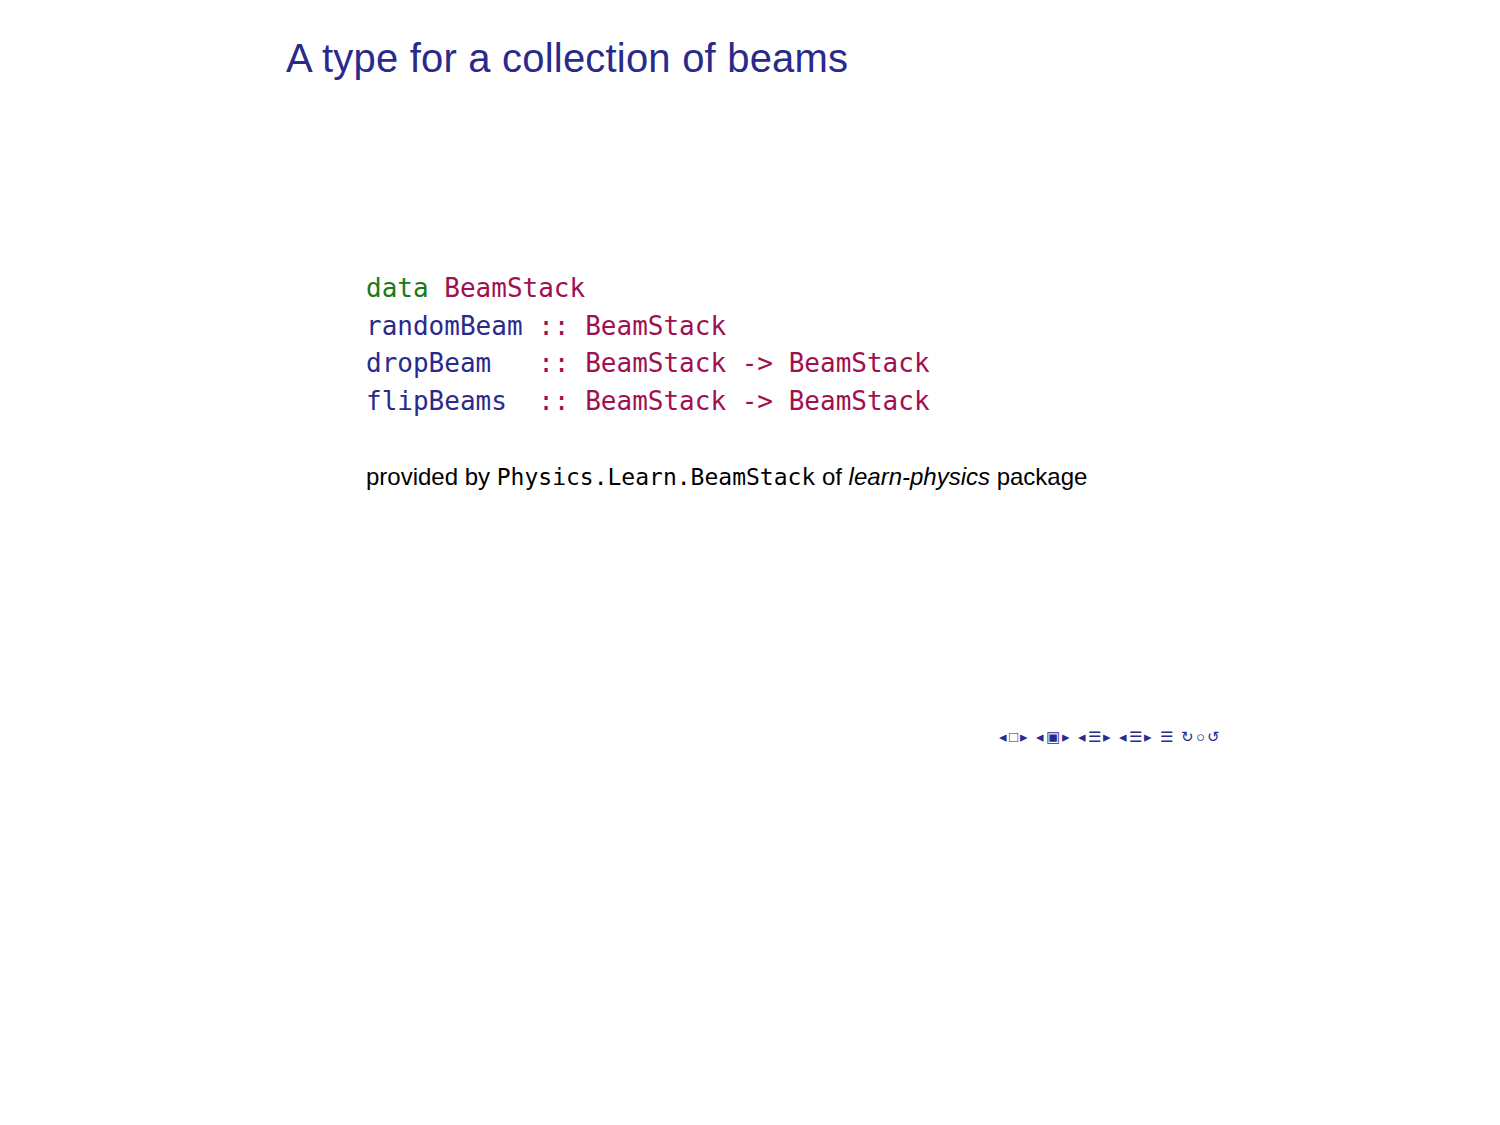A type for a collection of beams
data BeamStack
randomBeam :: BeamStack
dropBeam   :: BeamStack -> BeamStack
flipBeams  :: BeamStack -> BeamStack
provided by Physics.Learn.BeamStack of learn-physics package
◂□▸◂▣▸◂☰▸◂☰▸☰↻○↺